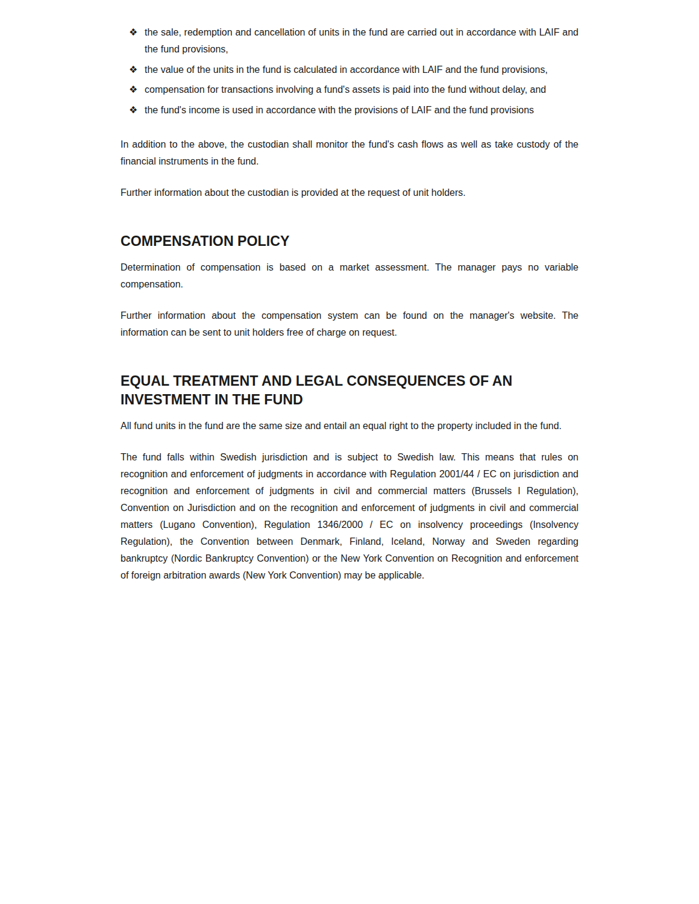the sale, redemption and cancellation of units in the fund are carried out in accordance with LAIF and the fund provisions,
the value of the units in the fund is calculated in accordance with LAIF and the fund provisions,
compensation for transactions involving a fund's assets is paid into the fund without delay, and
the fund's income is used in accordance with the provisions of LAIF and the fund provisions
In addition to the above, the custodian shall monitor the fund's cash flows as well as take custody of the financial instruments in the fund.
Further information about the custodian is provided at the request of unit holders.
COMPENSATION POLICY
Determination of compensation is based on a market assessment. The manager pays no variable compensation.
Further information about the compensation system can be found on the manager's website. The information can be sent to unit holders free of charge on request.
EQUAL TREATMENT AND LEGAL CONSEQUENCES OF AN INVESTMENT IN THE FUND
All fund units in the fund are the same size and entail an equal right to the property included in the fund.
The fund falls within Swedish jurisdiction and is subject to Swedish law. This means that rules on recognition and enforcement of judgments in accordance with Regulation 2001/44 / EC on jurisdiction and recognition and enforcement of judgments in civil and commercial matters (Brussels I Regulation), Convention on Jurisdiction and on the recognition and enforcement of judgments in civil and commercial matters (Lugano Convention), Regulation 1346/2000 / EC on insolvency proceedings (Insolvency Regulation), the Convention between Denmark, Finland, Iceland, Norway and Sweden regarding bankruptcy (Nordic Bankruptcy Convention) or the New York Convention on Recognition and enforcement of foreign arbitration awards (New York Convention) may be applicable.